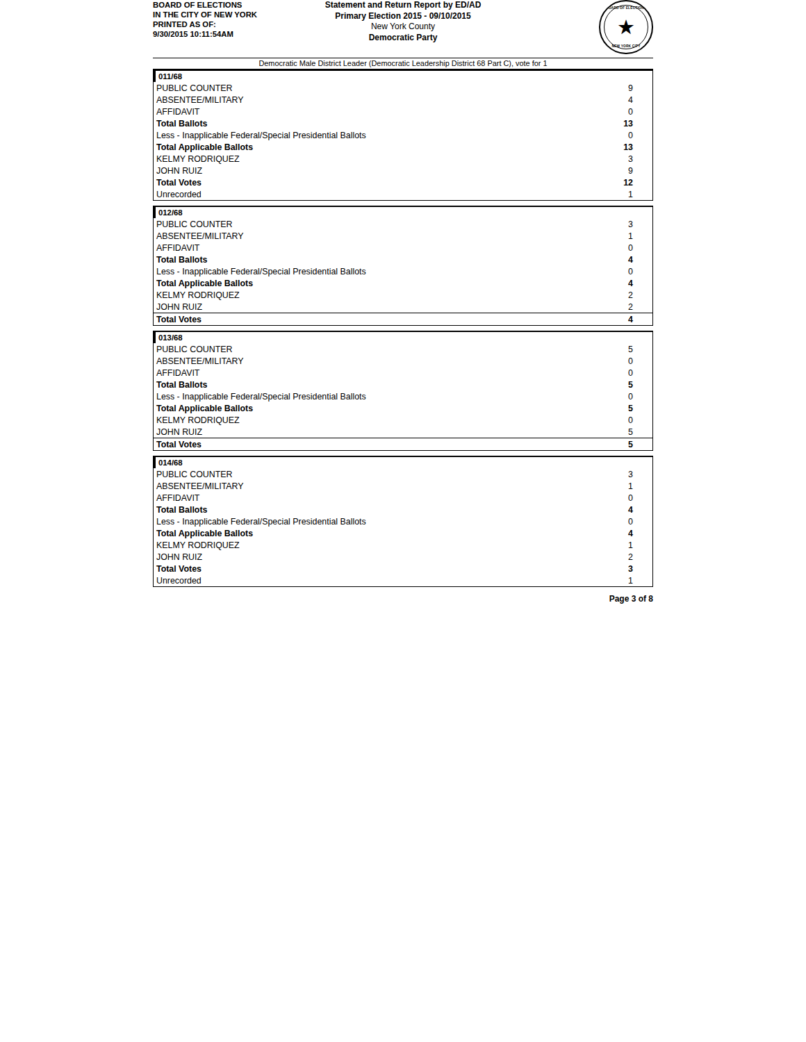BOARD OF ELECTIONS
IN THE CITY OF NEW YORK
PRINTED AS OF:
9/30/2015 10:11:54AM
Statement and Return Report by ED/AD
Primary Election 2015 - 09/10/2015
New York County
Democratic Party
BOARD OF ELECTIONS
★
NEW YORK CITY
Democratic Male District Leader (Democratic Leadership District 68 Part C), vote for 1
011/68
| PUBLIC COUNTER | 9 |
| ABSENTEE/MILITARY | 4 |
| AFFIDAVIT | 0 |
| Total Ballots | 13 |
| Less - Inapplicable Federal/Special Presidential Ballots | 0 |
| Total Applicable Ballots | 13 |
| KELMY RODRIQUEZ | 3 |
| JOHN RUIZ | 9 |
| Total Votes | 12 |
| Unrecorded | 1 |
012/68
| PUBLIC COUNTER | 3 |
| ABSENTEE/MILITARY | 1 |
| AFFIDAVIT | 0 |
| Total Ballots | 4 |
| Less - Inapplicable Federal/Special Presidential Ballots | 0 |
| Total Applicable Ballots | 4 |
| KELMY RODRIQUEZ | 2 |
| JOHN RUIZ | 2 |
| Total Votes | 4 |
013/68
| PUBLIC COUNTER | 5 |
| ABSENTEE/MILITARY | 0 |
| AFFIDAVIT | 0 |
| Total Ballots | 5 |
| Less - Inapplicable Federal/Special Presidential Ballots | 0 |
| Total Applicable Ballots | 5 |
| KELMY RODRIQUEZ | 0 |
| JOHN RUIZ | 5 |
| Total Votes | 5 |
014/68
| PUBLIC COUNTER | 3 |
| ABSENTEE/MILITARY | 1 |
| AFFIDAVIT | 0 |
| Total Ballots | 4 |
| Less - Inapplicable Federal/Special Presidential Ballots | 0 |
| Total Applicable Ballots | 4 |
| KELMY RODRIQUEZ | 1 |
| JOHN RUIZ | 2 |
| Total Votes | 3 |
| Unrecorded | 1 |
Page 3 of 8